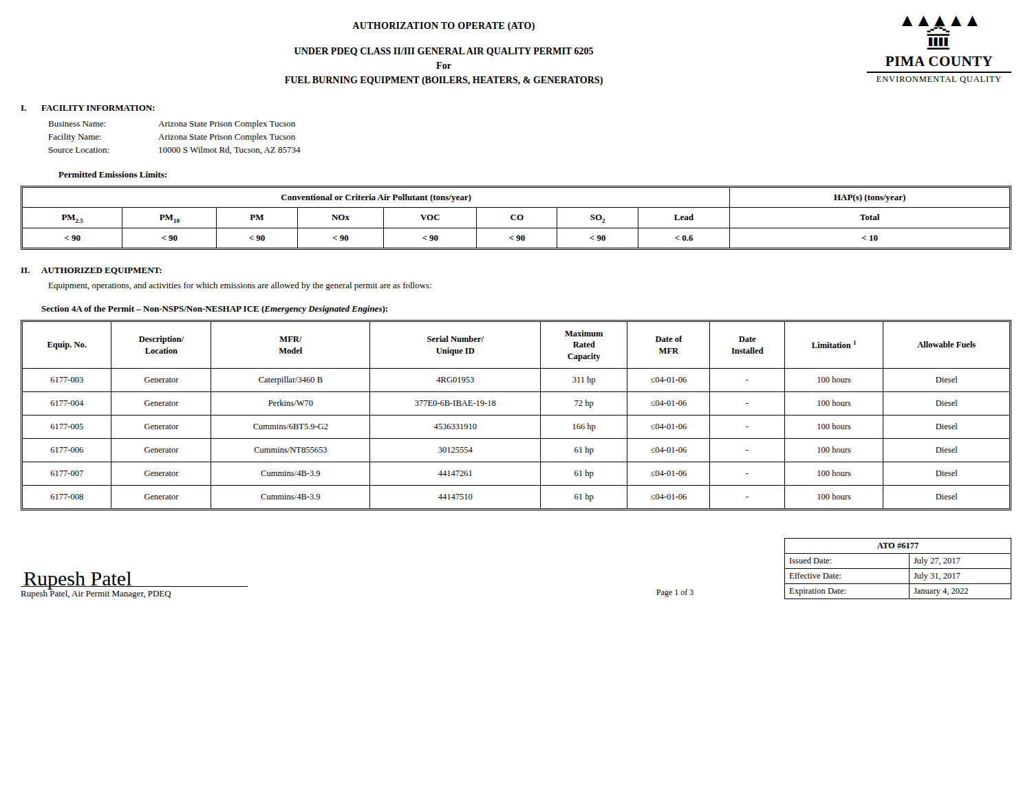AUTHORIZATION TO OPERATE (ATO)
UNDER PDEQ CLASS II/III GENERAL AIR QUALITY PERMIT 6205
For
FUEL BURNING EQUIPMENT (BOILERS, HEATERS, & GENERATORS)
▲▲▲▲▲
🏛
PIMA COUNTY
ENVIRONMENTAL QUALITY
I. FACILITY INFORMATION:
| Business Name: | Arizona State Prison Complex Tucson |
| Facility Name: | Arizona State Prison Complex Tucson |
| Source Location: | 10000 S Wilmot Rd, Tucson, AZ 85734 |
Permitted Emissions Limits:
| Conventional or Criteria Air Pollutant (tons/year) | HAP(s) (tons/year) |
| --- | --- |
| PM 2.5 | PM 10 | PM | NOx | VOC | CO | SO 2 | Lead | Total |
| < 90 | < 90 | < 90 | < 90 | < 90 | < 90 | < 90 | < 0.6 | < 10 |
II. AUTHORIZED EQUIPMENT:
Equipment, operations, and activities for which emissions are allowed by the general permit are as follows:
Section 4A of the Permit – Non-NSPS/Non-NESHAP ICE (Emergency Designated Engines):
| Equip. No. | Description/ Location | MFR/ Model | Serial Number/ Unique ID | Maximum Rated Capacity | Date of MFR | Date Installed | Limitation 1 | Allowable Fuels |
| --- | --- | --- | --- | --- | --- | --- | --- | --- |
| 6177-003 | Generator | Caterpillar/3460 B | 4RG01953 | 311 hp | ≤04-01-06 | - | 100 hours | Diesel |
| 6177-004 | Generator | Perkins/W70 | 377E0-6B-IBAE-19-18 | 72 hp | ≤04-01-06 | - | 100 hours | Diesel |
| 6177-005 | Generator | Cummins/6BT5.9-G2 | 4536331910 | 166 hp | ≤04-01-06 | - | 100 hours | Diesel |
| 6177-006 | Generator | Cummins/NT855653 | 30125554 | 61 hp | ≤04-01-06 | - | 100 hours | Diesel |
| 6177-007 | Generator | Cummins/4B-3.9 | 44147261 | 61 hp | ≤04-01-06 | - | 100 hours | Diesel |
| 6177-008 | Generator | Cummins/4B-3.9 | 44147510 | 61 hp | ≤04-01-06 | - | 100 hours | Diesel |
Rupesh Patel
Rupesh Patel, Air Permit Manager, PDEQ
Page 1 of 3
| ATO #6177 |
| --- |
| Issued Date: | July 27, 2017 |
| Effective Date: | July 31, 2017 |
| Expiration Date: | January 4, 2022 |